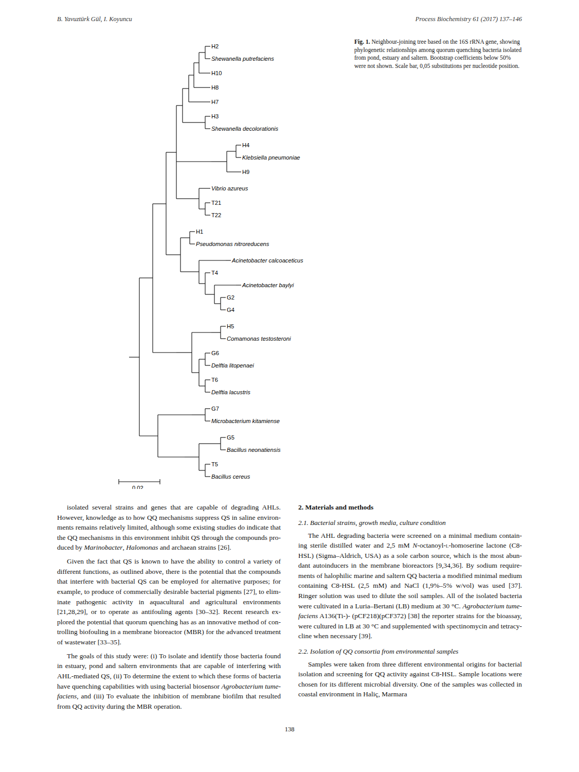B. Yavuztürk Gül, I. Koyuncu
Process Biochemistry 61 (2017) 137–146
H2 Shewanella putrefaciens H10 H8 H7 H3 Shewanella decolorationis H4 Klebsiella pneumoniae H9 Vibrio azureus T21 T22 H1 Pseudomonas nitroreducens Acinetobacter calcoaceticus T4 Acinetobacter baylyi G2 G4 H5 Comamonas testosteroni G6 Delftia litopenaei T6 Delftia lacustris G7 Microbacterium kitamiense G5 Bacillus neonatiensis T5 Bacillus cereus 0.02
Fig. 1. Neighbour-joining tree based on the 16S rRNA gene, showing phylogenetic relationships among quorum quenching bacteria isolated from pond, estuary and saltern. Bootstrap coefficients below 50% were not shown. Scale bar, 0,05 substitutions per nucleotide position.
isolated several strains and genes that are capable of degrading AHLs. However, knowledge as to how QQ mechanisms suppress QS in saline environments remains relatively limited, although some existing studies do indicate that the QQ mechanisms in this environment inhibit QS through the compounds produced by Marinobacter, Halomonas and archaean strains [26].
Given the fact that QS is known to have the ability to control a variety of different functions, as outlined above, there is the potential that the compounds that interfere with bacterial QS can be employed for alternative purposes; for example, to produce of commercially desirable bacterial pigments [27], to eliminate pathogenic activity in aquacultural and agricultural environments [21,28,29], or to operate as antifouling agents [30–32]. Recent research explored the potential that quorum quenching has as an innovative method of controlling biofouling in a membrane bioreactor (MBR) for the advanced treatment of wastewater [33–35].
The goals of this study were: (i) To isolate and identify those bacteria found in estuary, pond and saltern environments that are capable of interfering with AHL-mediated QS, (ii) To determine the extent to which these forms of bacteria have quenching capabilities with using bacterial biosensor Agrobacterium tumefaciens, and (iii) To evaluate the inhibition of membrane biofilm that resulted from QQ activity during the MBR operation.
2. Materials and methods
2.1. Bacterial strains, growth media, culture condition
The AHL degrading bacteria were screened on a minimal medium containing sterile distilled water and 2,5 mM N-octanoyl-l-homoserine lactone (C8-HSL) (Sigma–Aldrich, USA) as a sole carbon source, which is the most abundant autoinducers in the membrane bioreactors [9,34,36]. By sodium requirements of halophilic marine and saltern QQ bacteria a modified minimal medium containing C8-HSL (2,5 mM) and NaCl (1,9%–5% w/vol) was used [37]. Ringer solution was used to dilute the soil samples. All of the isolated bacteria were cultivated in a Luria–Bertani (LB) medium at 30 °C. Agrobacterium tumefaciens A136(Ti-)- (pCF218)(pCF372) [38] the reporter strains for the bioassay, were cultured in LB at 30 °C and supplemented with spectinomycin and tetracycline when necessary [39].
2.2. Isolation of QQ consortia from environmental samples
Samples were taken from three different environmental origins for bacterial isolation and screening for QQ activity against C8-HSL. Sample locations were chosen for its different microbial diversity. One of the samples was collected in coastal environment in Haliç, Marmara
138